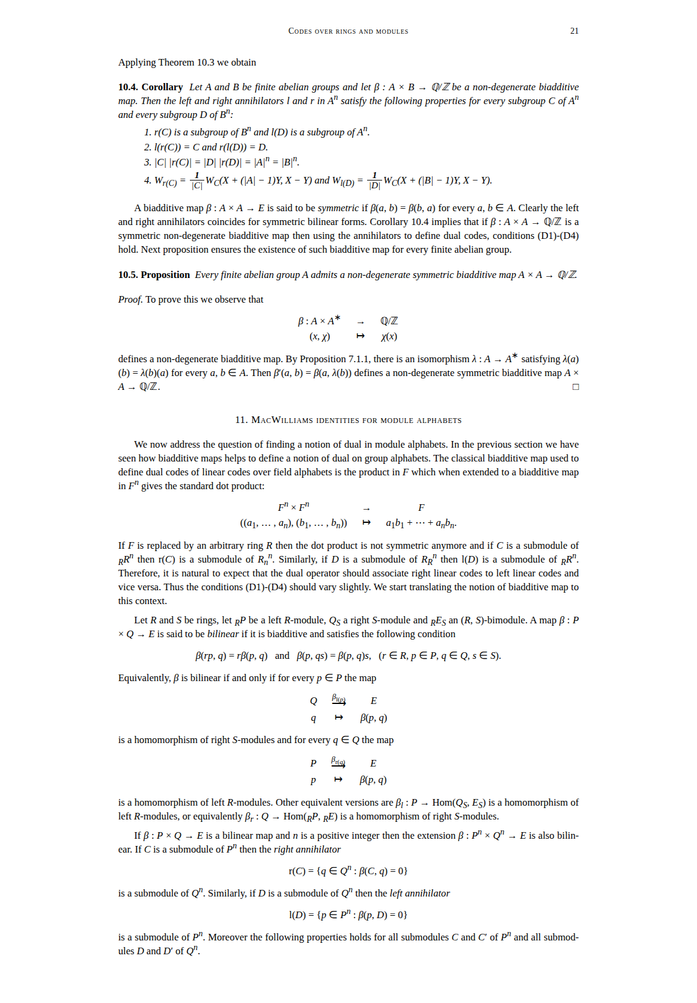Codes over rings and modules 21
Applying Theorem 10.3 we obtain
10.4. Corollary Let A and B be finite abelian groups and let β : A × B → ℚ/ℤ be a non-degenerate biadditive map. Then the left and right annihilators l and r in An satisfy the following properties for every subgroup C of An and every subgroup D of Bn:
r(C) is a subgroup of Bn and l(D) is a subgroup of An.
l(r(C)) = C and r(l(D)) = D.
|C| |r(C)| = |D| |r(D)| = |A|n = |B|n.
Wr(C) = 1|C|WC(X + (|A| − 1)Y, X − Y) and Wl(D) = 1|D|WC(X + (|B| − 1)Y, X − Y).
A biadditive map β : A × A → E is said to be symmetric if β(a, b) = β(b, a) for every a, b ∈ A. Clearly the left and right annihilators coincides for symmetric bilinear forms. Corollary 10.4 implies that if β : A × A → ℚ/ℤ is a symmetric non-degenerate biadditive map then using the annihilators to define dual codes, conditions (D1)-(D4) hold. Next proposition ensures the existence of such biadditive map for every finite abelian group.
10.5. Proposition Every finite abelian group A admits a non-degenerate symmetric biadditive map A × A → ℚ/ℤ.
Proof. To prove this we observe that
| β : A × A ∗ | → | ℚ/ℤ |
| ( x , χ ) | ↦ | χ ( x ) |
defines a non-degenerate biadditive map. By Proposition 7.1.1, there is an isomorphism λ : A → A∗ satisfying λ(a)(b) = λ(b)(a) for every a, b ∈ A. Then β′(a, b) = β(a, λ(b)) defines a non-degenerate symmetric biadditive map A × A → ℚ/ℤ. □
11. MacWilliams identities for module alphabets
We now address the question of finding a notion of dual in module alphabets. In the previous section we have seen how biadditive maps helps to define a notion of dual on group alphabets. The classical biadditive map used to define dual codes of linear codes over field alphabets is the product in F which when extended to a biadditive map in Fn gives the standard dot product:
| F n × F n | → | F |
| (( a 1 , … , a n ), ( b 1 , … , b n )) | ↦ | a 1 b 1 + ⋯ + a n b n . |
If F is replaced by an arbitrary ring R then the dot product is not symmetric anymore and if C is a submodule of RRn then r(C) is a submodule of Rnn. Similarly, if D is a submodule of RRn then l(D) is a submodule of RRn. Therefore, it is natural to expect that the dual operator should associate right linear codes to left linear codes and vice versa. Thus the conditions (D1)-(D4) should vary slightly. We start translating the notion of biadditive map to this context.
Let R and S be rings, let RP be a left R-module, QS a right S-module and RES an (R, S)-bimodule. A map β : P × Q → E is said to be bilinear if it is biadditive and satisfies the following condition
β(rp, q) = rβ(p, q) and β(p, qs) = β(p, q)s, (r ∈ R, p ∈ P, q ∈ Q, s ∈ S).
Equivalently, β is bilinear if and only if for every p ∈ P the map
| Q | β l( p ) ⟶ | E |
| q | ↦ | β ( p , q ) |
is a homomorphism of right S-modules and for every q ∈ Q the map
| P | β r( q ) ⟶ | E |
| p | ↦ | β ( p , q ) |
is a homomorphism of left R-modules. Other equivalent versions are βl : P → Hom(QS, ES) is a homomorphism of left R-modules, or equivalently βr : Q → Hom(RP, RE) is a homomorphism of right S-modules.
If β : P × Q → E is a bilinear map and n is a positive integer then the extension β : Pn × Qn → E is also bilinear. If C is a submodule of Pn then the right annihilator
r(C) = {q ∈ Qn : β(C, q) = 0}
is a submodule of Qn. Similarly, if D is a submodule of Qn then the left annihilator
l(D) = {p ∈ Pn : β(p, D) = 0}
is a submodule of Pn. Moreover the following properties holds for all submodules C and C′ of Pn and all submodules D and D′ of Qn.